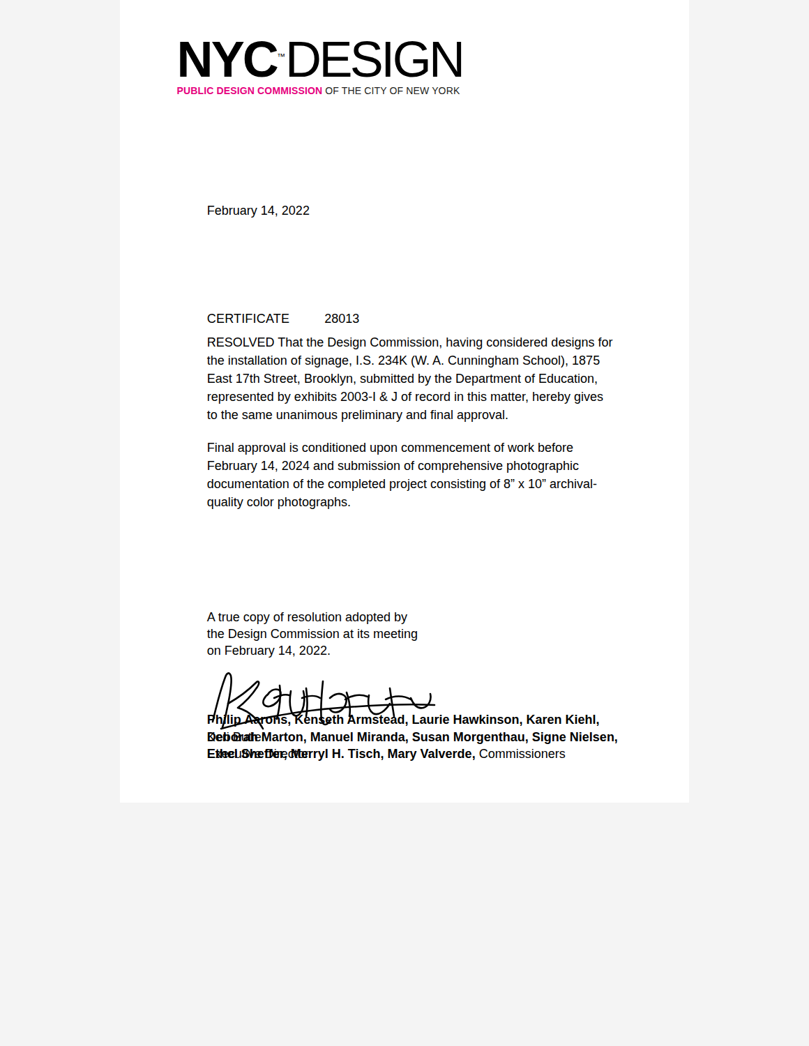NYC™DESIGN
PUBLIC DESIGN COMMISSION OF THE CITY OF NEW YORK
February 14, 2022
CERTIFICATE 28013
RESOLVED That the Design Commission, having considered designs for the installation of signage, I.S. 234K (W. A. Cunningham School), 1875 East 17th Street, Brooklyn, submitted by the Department of Education, represented by exhibits 2003-I & J of record in this matter, hereby gives to the same unanimous preliminary and final approval.
Final approval is conditioned upon commencement of work before February 14, 2024 and submission of comprehensive photographic documentation of the completed project consisting of 8” x 10” archival-quality color photographs.
A true copy of resolution adopted by
the Design Commission at its meeting
on February 14, 2022.
Keri Butler
Executive Director
Philip Aarons, Kenseth Armstead, Laurie Hawkinson, Karen Kiehl, Deborah Marton, Manuel Miranda, Susan Morgenthau, Signe Nielsen, Ethel Sheffer, Merryl H. Tisch, Mary Valverde, Commissioners